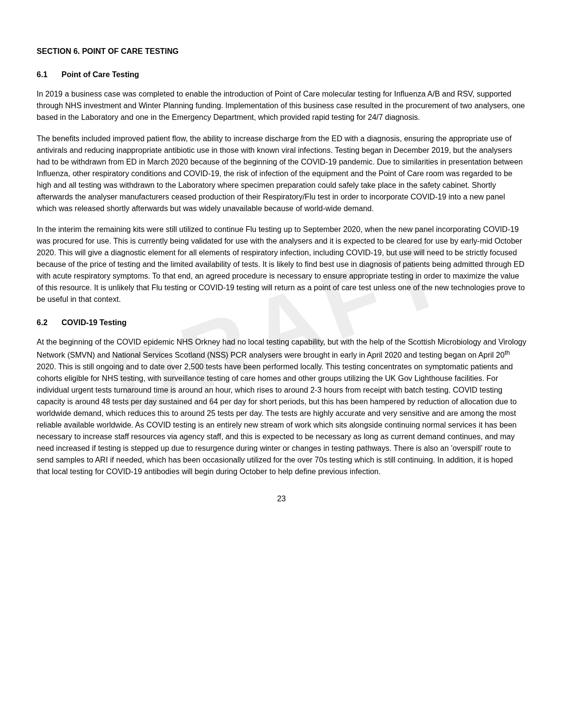DRAFT
Section 6. Point of Care Testing
6.1 Point of Care Testing
In 2019 a business case was completed to enable the introduction of Point of Care molecular testing for Influenza A/B and RSV, supported through NHS investment and Winter Planning funding. Implementation of this business case resulted in the procurement of two analysers, one based in the Laboratory and one in the Emergency Department, which provided rapid testing for 24/7 diagnosis.
The benefits included improved patient flow, the ability to increase discharge from the ED with a diagnosis, ensuring the appropriate use of antivirals and reducing inappropriate antibiotic use in those with known viral infections. Testing began in December 2019, but the analysers had to be withdrawn from ED in March 2020 because of the beginning of the COVID-19 pandemic. Due to similarities in presentation between Influenza, other respiratory conditions and COVID-19, the risk of infection of the equipment and the Point of Care room was regarded to be high and all testing was withdrawn to the Laboratory where specimen preparation could safely take place in the safety cabinet. Shortly afterwards the analyser manufacturers ceased production of their Respiratory/Flu test in order to incorporate COVID-19 into a new panel which was released shortly afterwards but was widely unavailable because of world-wide demand.
In the interim the remaining kits were still utilized to continue Flu testing up to September 2020, when the new panel incorporating COVID-19 was procured for use. This is currently being validated for use with the analysers and it is expected to be cleared for use by early-mid October 2020. This will give a diagnostic element for all elements of respiratory infection, including COVID-19, but use will need to be strictly focused because of the price of testing and the limited availability of tests. It is likely to find best use in diagnosis of patients being admitted through ED with acute respiratory symptoms. To that end, an agreed procedure is necessary to ensure appropriate testing in order to maximize the value of this resource. It is unlikely that Flu testing or COVID-19 testing will return as a point of care test unless one of the new technologies prove to be useful in that context.
6.2 COVID-19 Testing
At the beginning of the COVID epidemic NHS Orkney had no local testing capability, but with the help of the Scottish Microbiology and Virology Network (SMVN) and National Services Scotland (NSS) PCR analysers were brought in early in April 2020 and testing began on April 20th 2020. This is still ongoing and to date over 2,500 tests have been performed locally. This testing concentrates on symptomatic patients and cohorts eligible for NHS testing, with surveillance testing of care homes and other groups utilizing the UK Gov Lighthouse facilities. For individual urgent tests turnaround time is around an hour, which rises to around 2-3 hours from receipt with batch testing. COVID testing capacity is around 48 tests per day sustained and 64 per day for short periods, but this has been hampered by reduction of allocation due to worldwide demand, which reduces this to around 25 tests per day. The tests are highly accurate and very sensitive and are among the most reliable available worldwide. As COVID testing is an entirely new stream of work which sits alongside continuing normal services it has been necessary to increase staff resources via agency staff, and this is expected to be necessary as long as current demand continues, and may need increased if testing is stepped up due to resurgence during winter or changes in testing pathways. There is also an 'overspill' route to send samples to ARI if needed, which has been occasionally utilized for the over 70s testing which is still continuing. In addition, it is hoped that local testing for COVID-19 antibodies will begin during October to help define previous infection.
23